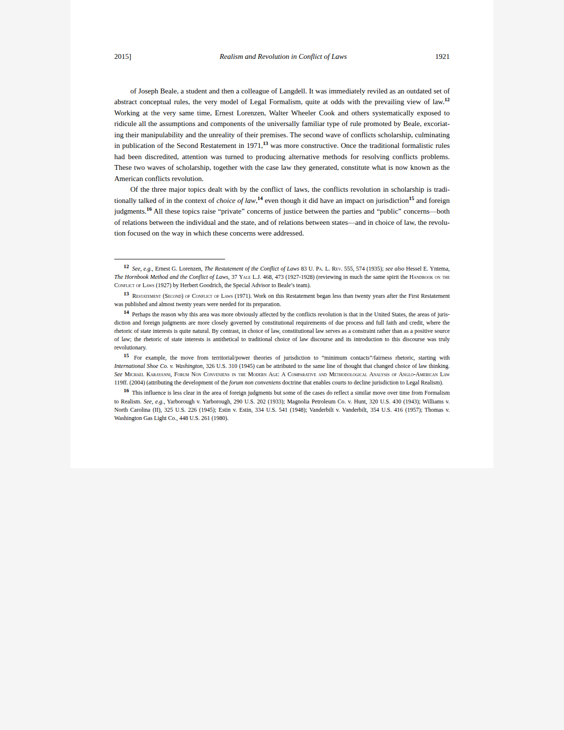2015] Realism and Revolution in Conflict of Laws 1921
of Joseph Beale, a student and then a colleague of Langdell. It was immediately reviled as an outdated set of abstract conceptual rules, the very model of Legal Formalism, quite at odds with the prevailing view of law.12 Working at the very same time, Ernest Lorenzen, Walter Wheeler Cook and others systematically exposed to ridicule all the assumptions and components of the universally familiar type of rule promoted by Beale, excoriating their manipulability and the unreality of their premises. The second wave of conflicts scholarship, culminating in publication of the Second Restatement in 1971,13 was more constructive. Once the traditional formalistic rules had been discredited, attention was turned to producing alternative methods for resolving conflicts problems. These two waves of scholarship, together with the case law they generated, constitute what is now known as the American conflicts revolution.
Of the three major topics dealt with by the conflict of laws, the conflicts revolution in scholarship is traditionally talked of in the context of choice of law,14 even though it did have an impact on jurisdiction15 and foreign judgments.16 All these topics raise “private” concerns of justice between the parties and “public” concerns—both of relations between the individual and the state, and of relations between states—and in choice of law, the revolution focused on the way in which these concerns were addressed.
12 See, e.g., Ernest G. Lorenzen, The Restatement of the Conflict of Laws 83 U. Pa. L. Rev. 555, 574 (1935); see also Hessel E. Yntema, The Hornbook Method and the Conflict of Laws, 37 Yale L.J. 468, 473 (1927-1928) (reviewing in much the same spirit the Handbook on the Conflict of Laws (1927) by Herbert Goodrich, the Special Advisor to Beale’s team).
13 Restatement (Second) of Conflict of Laws (1971). Work on this Restatement began less than twenty years after the First Restatement was published and almost twenty years were needed for its preparation.
14 Perhaps the reason why this area was more obviously affected by the conflicts revolution is that in the United States, the areas of jurisdiction and foreign judgments are more closely governed by constitutional requirements of due process and full faith and credit, where the rhetoric of state interests is quite natural. By contrast, in choice of law, constitutional law serves as a constraint rather than as a positive source of law; the rhetoric of state interests is antithetical to traditional choice of law discourse and its introduction to this discourse was truly revolutionary.
15 For example, the move from territorial/power theories of jurisdiction to “minimum contacts”/fairness rhetoric, starting with International Shoe Co. v. Washington, 326 U.S. 310 (1945) can be attributed to the same line of thought that changed choice of law thinking. See Michael Karayanni, Forum Non Conveniens in the Modern Age: A Comparative and Methodological Analysis of Anglo-American Law 119ff. (2004) (attributing the development of the forum non conveniens doctrine that enables courts to decline jurisdiction to Legal Realism).
16 This influence is less clear in the area of foreign judgments but some of the cases do reflect a similar move over time from Formalism to Realism. See, e.g., Yarborough v. Yarborough, 290 U.S. 202 (1933); Magnolia Petroleum Co. v. Hunt, 320 U.S. 430 (1943); Williams v. North Carolina (II), 325 U.S. 226 (1945); Estin v. Estin, 334 U.S. 541 (1948); Vanderbilt v. Vanderbilt, 354 U.S. 416 (1957); Thomas v. Washington Gas Light Co., 448 U.S. 261 (1980).